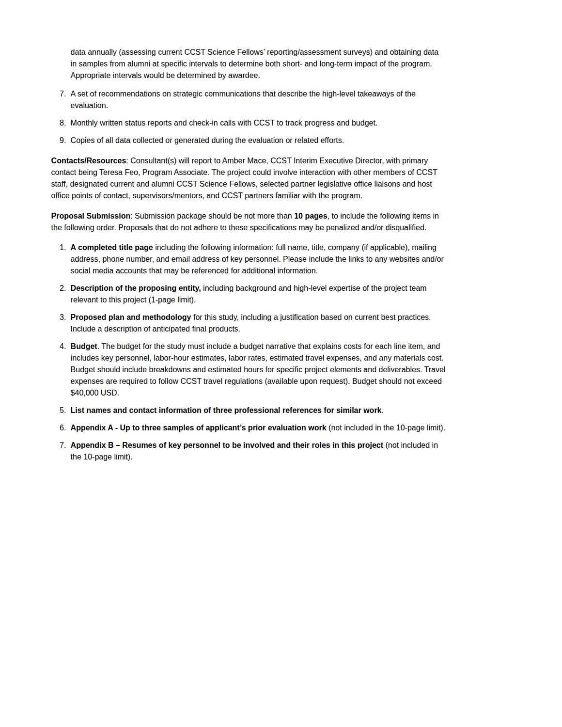data annually (assessing current CCST Science Fellows’ reporting/assessment surveys) and obtaining data in samples from alumni at specific intervals to determine both short- and long-term impact of the program. Appropriate intervals would be determined by awardee.
A set of recommendations on strategic communications that describe the high-level takeaways of the evaluation.
Monthly written status reports and check-in calls with CCST to track progress and budget.
Copies of all data collected or generated during the evaluation or related efforts.
Contacts/Resources: Consultant(s) will report to Amber Mace, CCST Interim Executive Director, with primary contact being Teresa Feo, Program Associate. The project could involve interaction with other members of CCST staff, designated current and alumni CCST Science Fellows, selected partner legislative office liaisons and host office points of contact, supervisors/mentors, and CCST partners familiar with the program.
Proposal Submission: Submission package should be not more than 10 pages, to include the following items in the following order. Proposals that do not adhere to these specifications may be penalized and/or disqualified.
A completed title page including the following information: full name, title, company (if applicable), mailing address, phone number, and email address of key personnel. Please include the links to any websites and/or social media accounts that may be referenced for additional information.
Description of the proposing entity, including background and high-level expertise of the project team relevant to this project (1-page limit).
Proposed plan and methodology for this study, including a justification based on current best practices. Include a description of anticipated final products.
Budget. The budget for the study must include a budget narrative that explains costs for each line item, and includes key personnel, labor-hour estimates, labor rates, estimated travel expenses, and any materials cost. Budget should include breakdowns and estimated hours for specific project elements and deliverables. Travel expenses are required to follow CCST travel regulations (available upon request). Budget should not exceed $40,000 USD.
List names and contact information of three professional references for similar work.
Appendix A - Up to three samples of applicant’s prior evaluation work (not included in the 10-page limit).
Appendix B – Resumes of key personnel to be involved and their roles in this project (not included in the 10-page limit).